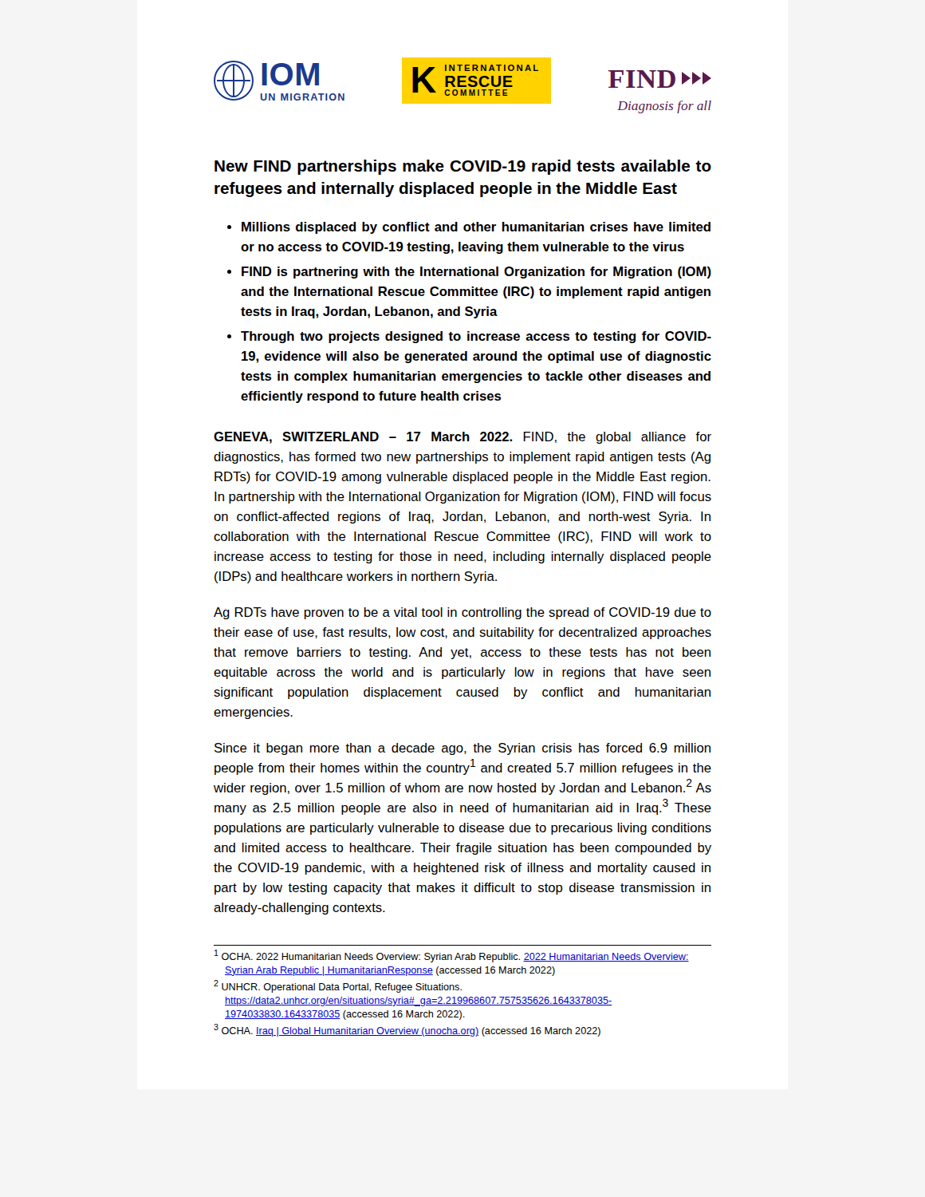IOM UN MIGRATION
K
INTERNATIONAL RESCUE COMMITTEE
FIND
Diagnosis for all
New FIND partnerships make COVID-19 rapid tests available to refugees and internally displaced people in the Middle East
Millions displaced by conflict and other humanitarian crises have limited or no access to COVID-19 testing, leaving them vulnerable to the virus
FIND is partnering with the International Organization for Migration (IOM) and the International Rescue Committee (IRC) to implement rapid antigen tests in Iraq, Jordan, Lebanon, and Syria
Through two projects designed to increase access to testing for COVID-19, evidence will also be generated around the optimal use of diagnostic tests in complex humanitarian emergencies to tackle other diseases and efficiently respond to future health crises
GENEVA, SWITZERLAND – 17 March 2022. FIND, the global alliance for diagnostics, has formed two new partnerships to implement rapid antigen tests (Ag RDTs) for COVID-19 among vulnerable displaced people in the Middle East region. In partnership with the International Organization for Migration (IOM), FIND will focus on conflict-affected regions of Iraq, Jordan, Lebanon, and north-west Syria. In collaboration with the International Rescue Committee (IRC), FIND will work to increase access to testing for those in need, including internally displaced people (IDPs) and healthcare workers in northern Syria.
Ag RDTs have proven to be a vital tool in controlling the spread of COVID-19 due to their ease of use, fast results, low cost, and suitability for decentralized approaches that remove barriers to testing. And yet, access to these tests has not been equitable across the world and is particularly low in regions that have seen significant population displacement caused by conflict and humanitarian emergencies.
Since it began more than a decade ago, the Syrian crisis has forced 6.9 million people from their homes within the country1 and created 5.7 million refugees in the wider region, over 1.5 million of whom are now hosted by Jordan and Lebanon.2 As many as 2.5 million people are also in need of humanitarian aid in Iraq.3 These populations are particularly vulnerable to disease due to precarious living conditions and limited access to healthcare. Their fragile situation has been compounded by the COVID-19 pandemic, with a heightened risk of illness and mortality caused in part by low testing capacity that makes it difficult to stop disease transmission in already-challenging contexts.
1 OCHA. 2022 Humanitarian Needs Overview: Syrian Arab Republic. 2022 Humanitarian Needs Overview: Syrian Arab Republic | HumanitarianResponse (accessed 16 March 2022)
2 UNHCR. Operational Data Portal, Refugee Situations.
https://data2.unhcr.org/en/situations/syria#_ga=2.219968607.757535626.1643378035-1974033830.1643378035 (accessed 16 March 2022).
3 OCHA. Iraq | Global Humanitarian Overview (unocha.org) (accessed 16 March 2022)